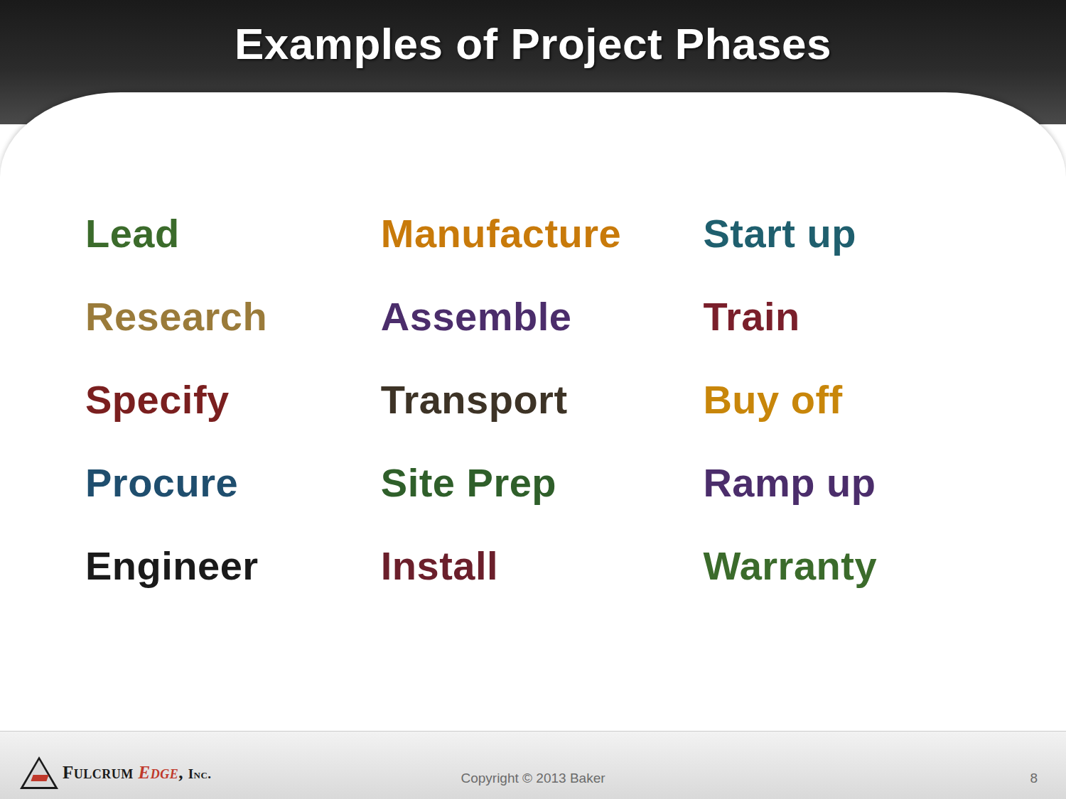Examples of Project Phases
| Lead | Manufacture | Start up |
| Research | Assemble | Train |
| Specify | Transport | Buy off |
| Procure | Site Prep | Ramp up |
| Engineer | Install | Warranty |
Fulcrum Edge, Inc.
Copyright © 2013 Baker
8